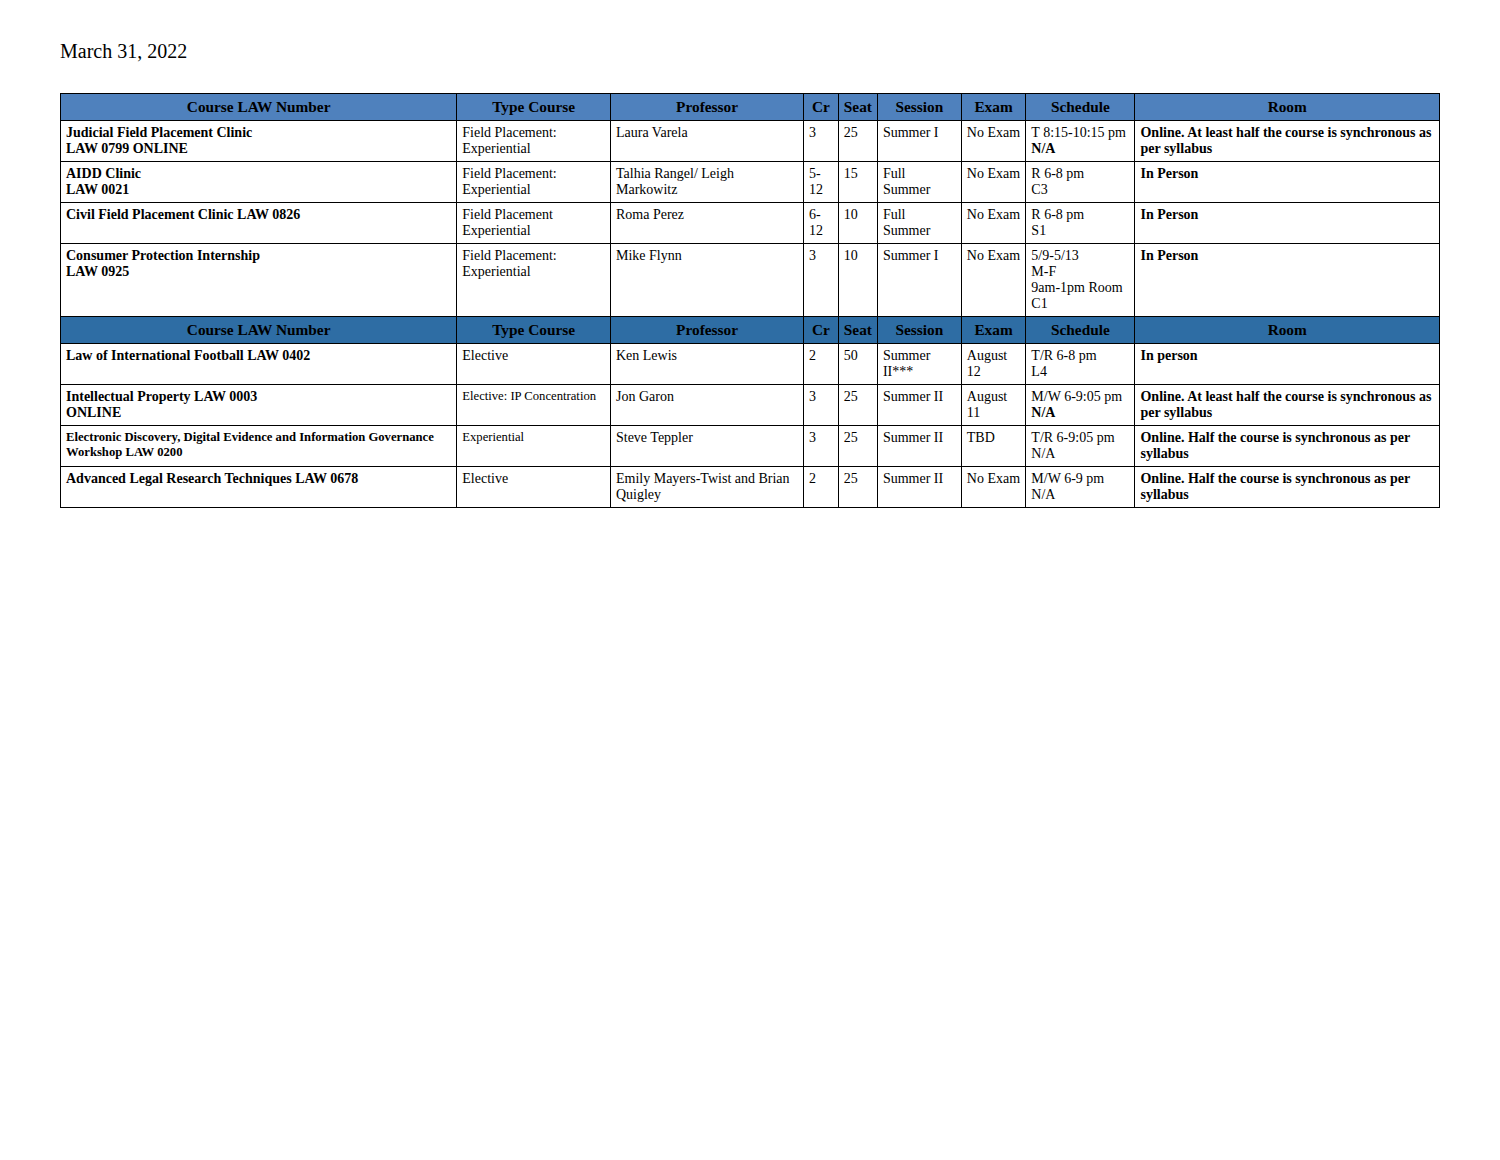March 31, 2022
| Course LAW Number | Type Course | Professor | Cr | Seat | Session | Exam | Schedule | Room |
| --- | --- | --- | --- | --- | --- | --- | --- | --- |
| Judicial Field Placement Clinic LAW 0799 ONLINE | Field Placement: Experiential | Laura Varela | 3 | 25 | Summer I | No Exam | T 8:15-10:15 pm N/A | Online. At least half the course is synchronous as per syllabus |
| AIDD Clinic LAW 0021 | Field Placement: Experiential | Talhia Rangel/ Leigh Markowitz | 5-12 | 15 | Full Summer | No Exam | R 6-8 pm C3 | In Person |
| Civil Field Placement Clinic LAW 0826 | Field Placement Experiential | Roma Perez | 6-12 | 10 | Full Summer | No Exam | R 6-8 pm S1 | In Person |
| Consumer Protection Internship LAW 0925 | Field Placement: Experiential | Mike Flynn | 3 | 10 | Summer I | No Exam | 5/9-5/13 M-F 9am-1pm Room C1 | In Person |
| Course LAW Number | Type Course | Professor | Cr | Seat | Session | Exam | Schedule | Room |
| Law of International Football LAW 0402 | Elective | Ken Lewis | 2 | 50 | Summer II*** | August 12 | T/R 6-8 pm L4 | In person |
| Intellectual Property LAW 0003 ONLINE | Elective: IP Concentration | Jon Garon | 3 | 25 | Summer II | August 11 | M/W 6-9:05 pm N/A | Online. At least half the course is synchronous as per syllabus |
| Electronic Discovery, Digital Evidence and Information Governance Workshop LAW 0200 | Experiential | Steve Teppler | 3 | 25 | Summer II | TBD | T/R 6-9:05 pm N/A | Online. Half the course is synchronous as per syllabus |
| Advanced Legal Research Techniques LAW 0678 | Elective | Emily Mayers-Twist and Brian Quigley | 2 | 25 | Summer II | No Exam | M/W 6-9 pm N/A | Online. Half the course is synchronous as per syllabus |